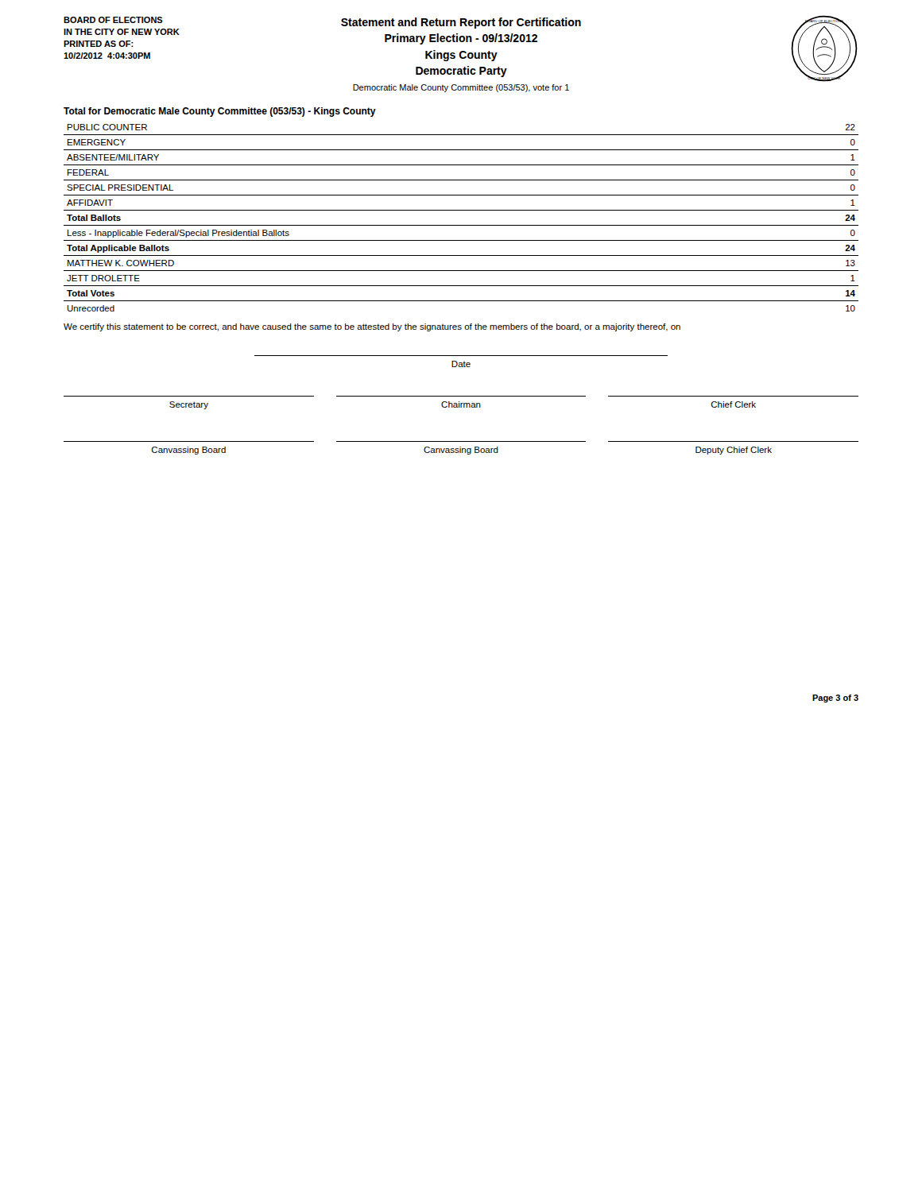BOARD OF ELECTIONS
IN THE CITY OF NEW YORK
PRINTED AS OF:
10/2/2012 4:04:30PM
Statement and Return Report for Certification
Primary Election - 09/13/2012
Kings County
Democratic Party
Democratic Male County Committee (053/53), vote for 1
BOARD OF ELECTIONS CITY OF NEW YORK
Total for Democratic Male County Committee (053/53) - Kings County
| PUBLIC COUNTER | 22 |
| EMERGENCY | 0 |
| ABSENTEE/MILITARY | 1 |
| FEDERAL | 0 |
| SPECIAL PRESIDENTIAL | 0 |
| AFFIDAVIT | 1 |
| Total Ballots | 24 |
| Less - Inapplicable Federal/Special Presidential Ballots | 0 |
| Total Applicable Ballots | 24 |
| MATTHEW K. COWHERD | 13 |
| JETT DROLETTE | 1 |
| Total Votes | 14 |
| Unrecorded | 10 |
We certify this statement to be correct, and have caused the same to be attested by the signatures of the members of the board, or a majority thereof, on
Date
Secretary
Chairman
Chief Clerk
Canvassing Board
Canvassing Board
Deputy Chief Clerk
Page 3 of 3